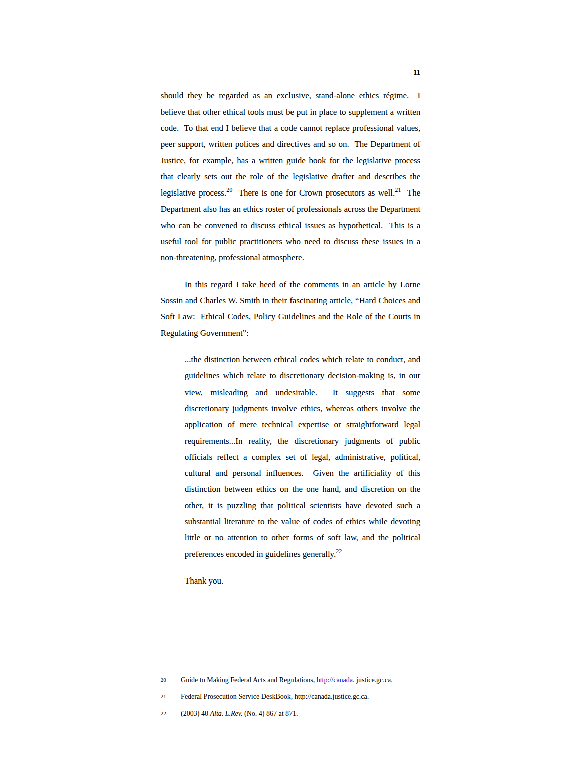11
should they be regarded as an exclusive, stand-alone ethics régime. I believe that other ethical tools must be put in place to supplement a written code. To that end I believe that a code cannot replace professional values, peer support, written polices and directives and so on. The Department of Justice, for example, has a written guide book for the legislative process that clearly sets out the role of the legislative drafter and describes the legislative process.20 There is one for Crown prosecutors as well.21 The Department also has an ethics roster of professionals across the Department who can be convened to discuss ethical issues as hypothetical. This is a useful tool for public practitioners who need to discuss these issues in a non-threatening, professional atmosphere.
In this regard I take heed of the comments in an article by Lorne Sossin and Charles W. Smith in their fascinating article, “Hard Choices and Soft Law: Ethical Codes, Policy Guidelines and the Role of the Courts in Regulating Government”:
...the distinction between ethical codes which relate to conduct, and guidelines which relate to discretionary decision-making is, in our view, misleading and undesirable. It suggests that some discretionary judgments involve ethics, whereas others involve the application of mere technical expertise or straightforward legal requirements...In reality, the discretionary judgments of public officials reflect a complex set of legal, administrative, political, cultural and personal influences. Given the artificiality of this distinction between ethics on the one hand, and discretion on the other, it is puzzling that political scientists have devoted such a substantial literature to the value of codes of ethics while devoting little or no attention to other forms of soft law, and the political preferences encoded in guidelines generally.22
Thank you.
20
Guide to Making Federal Acts and Regulations, http://canada. justice.gc.ca.
21
Federal Prosecution Service DeskBook, http://canada.justice.gc.ca.
22
(2003) 40 Alta. L.Rev. (No. 4) 867 at 871.